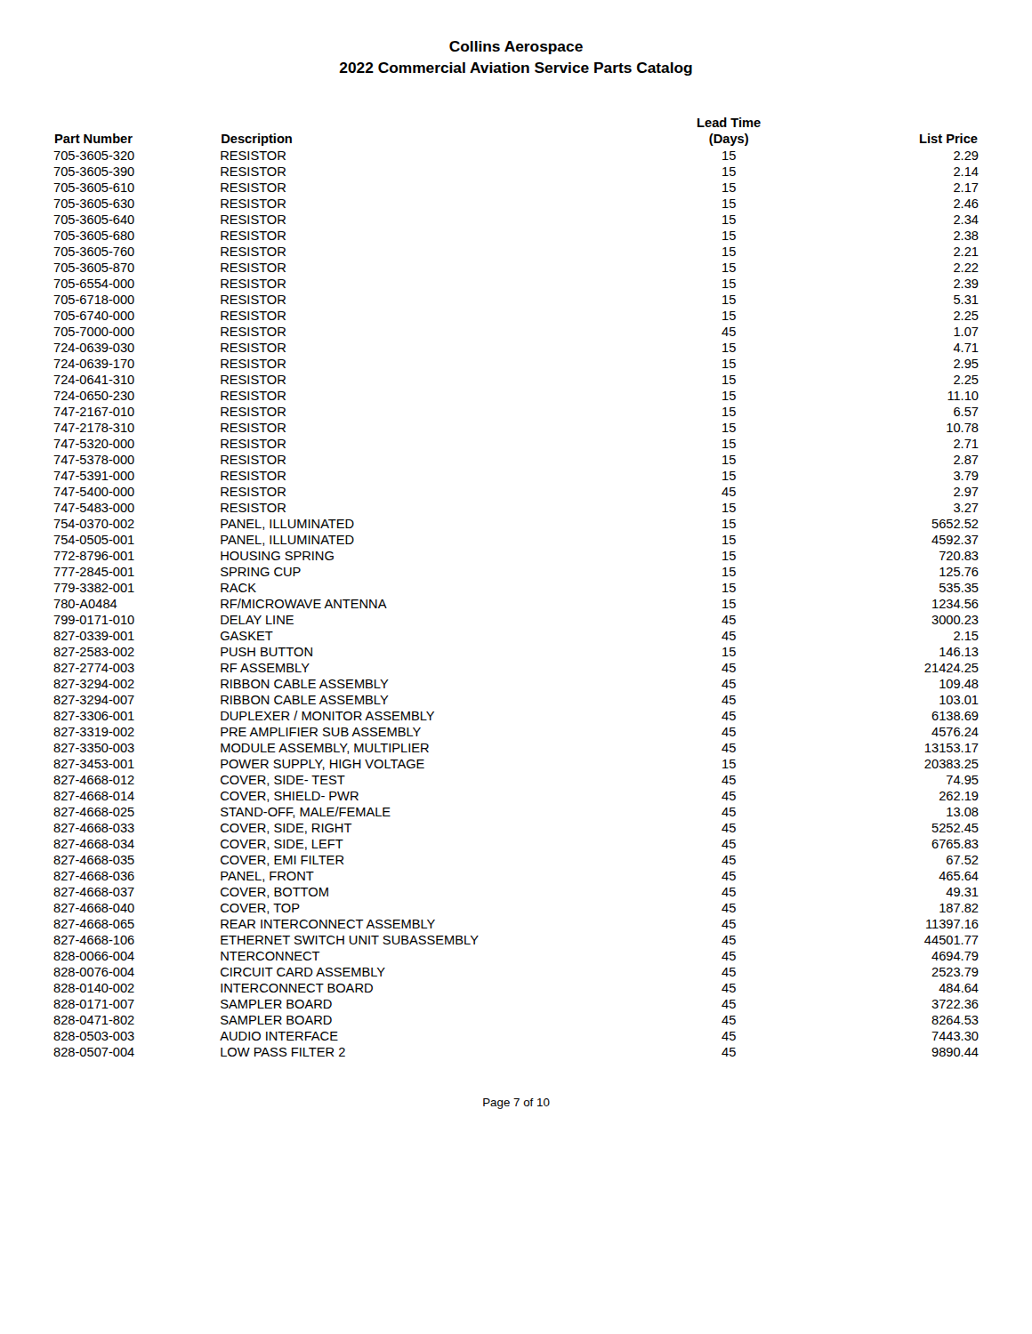Collins Aerospace
2022 Commercial Aviation Service Parts Catalog
| | | Lead Time | |
| --- | --- | --- | --- |
| Part Number | Description | (Days) | List Price |
| 705-3605-320 | RESISTOR | 15 | 2.29 |
| 705-3605-390 | RESISTOR | 15 | 2.14 |
| 705-3605-610 | RESISTOR | 15 | 2.17 |
| 705-3605-630 | RESISTOR | 15 | 2.46 |
| 705-3605-640 | RESISTOR | 15 | 2.34 |
| 705-3605-680 | RESISTOR | 15 | 2.38 |
| 705-3605-760 | RESISTOR | 15 | 2.21 |
| 705-3605-870 | RESISTOR | 15 | 2.22 |
| 705-6554-000 | RESISTOR | 15 | 2.39 |
| 705-6718-000 | RESISTOR | 15 | 5.31 |
| 705-6740-000 | RESISTOR | 15 | 2.25 |
| 705-7000-000 | RESISTOR | 45 | 1.07 |
| 724-0639-030 | RESISTOR | 15 | 4.71 |
| 724-0639-170 | RESISTOR | 15 | 2.95 |
| 724-0641-310 | RESISTOR | 15 | 2.25 |
| 724-0650-230 | RESISTOR | 15 | 11.10 |
| 747-2167-010 | RESISTOR | 15 | 6.57 |
| 747-2178-310 | RESISTOR | 15 | 10.78 |
| 747-5320-000 | RESISTOR | 15 | 2.71 |
| 747-5378-000 | RESISTOR | 15 | 2.87 |
| 747-5391-000 | RESISTOR | 15 | 3.79 |
| 747-5400-000 | RESISTOR | 45 | 2.97 |
| 747-5483-000 | RESISTOR | 15 | 3.27 |
| 754-0370-002 | PANEL, ILLUMINATED | 15 | 5652.52 |
| 754-0505-001 | PANEL, ILLUMINATED | 15 | 4592.37 |
| 772-8796-001 | HOUSING SPRING | 15 | 720.83 |
| 777-2845-001 | SPRING CUP | 15 | 125.76 |
| 779-3382-001 | RACK | 15 | 535.35 |
| 780-A0484 | RF/MICROWAVE ANTENNA | 15 | 1234.56 |
| 799-0171-010 | DELAY LINE | 45 | 3000.23 |
| 827-0339-001 | GASKET | 45 | 2.15 |
| 827-2583-002 | PUSH BUTTON | 15 | 146.13 |
| 827-2774-003 | RF ASSEMBLY | 45 | 21424.25 |
| 827-3294-002 | RIBBON CABLE ASSEMBLY | 45 | 109.48 |
| 827-3294-007 | RIBBON CABLE ASSEMBLY | 45 | 103.01 |
| 827-3306-001 | DUPLEXER / MONITOR ASSEMBLY | 45 | 6138.69 |
| 827-3319-002 | PRE AMPLIFIER SUB ASSEMBLY | 45 | 4576.24 |
| 827-3350-003 | MODULE ASSEMBLY, MULTIPLIER | 45 | 13153.17 |
| 827-3453-001 | POWER SUPPLY, HIGH VOLTAGE | 15 | 20383.25 |
| 827-4668-012 | COVER, SIDE- TEST | 45 | 74.95 |
| 827-4668-014 | COVER, SHIELD- PWR | 45 | 262.19 |
| 827-4668-025 | STAND-OFF, MALE/FEMALE | 45 | 13.08 |
| 827-4668-033 | COVER, SIDE, RIGHT | 45 | 5252.45 |
| 827-4668-034 | COVER, SIDE, LEFT | 45 | 6765.83 |
| 827-4668-035 | COVER, EMI FILTER | 45 | 67.52 |
| 827-4668-036 | PANEL, FRONT | 45 | 465.64 |
| 827-4668-037 | COVER, BOTTOM | 45 | 49.31 |
| 827-4668-040 | COVER, TOP | 45 | 187.82 |
| 827-4668-065 | REAR INTERCONNECT ASSEMBLY | 45 | 11397.16 |
| 827-4668-106 | ETHERNET SWITCH UNIT SUBASSEMBLY | 45 | 44501.77 |
| 828-0066-004 | NTERCONNECT | 45 | 4694.79 |
| 828-0076-004 | CIRCUIT CARD ASSEMBLY | 45 | 2523.79 |
| 828-0140-002 | INTERCONNECT BOARD | 45 | 484.64 |
| 828-0171-007 | SAMPLER BOARD | 45 | 3722.36 |
| 828-0471-802 | SAMPLER BOARD | 45 | 8264.53 |
| 828-0503-003 | AUDIO INTERFACE | 45 | 7443.30 |
| 828-0507-004 | LOW PASS FILTER 2 | 45 | 9890.44 |
Page 7 of 10